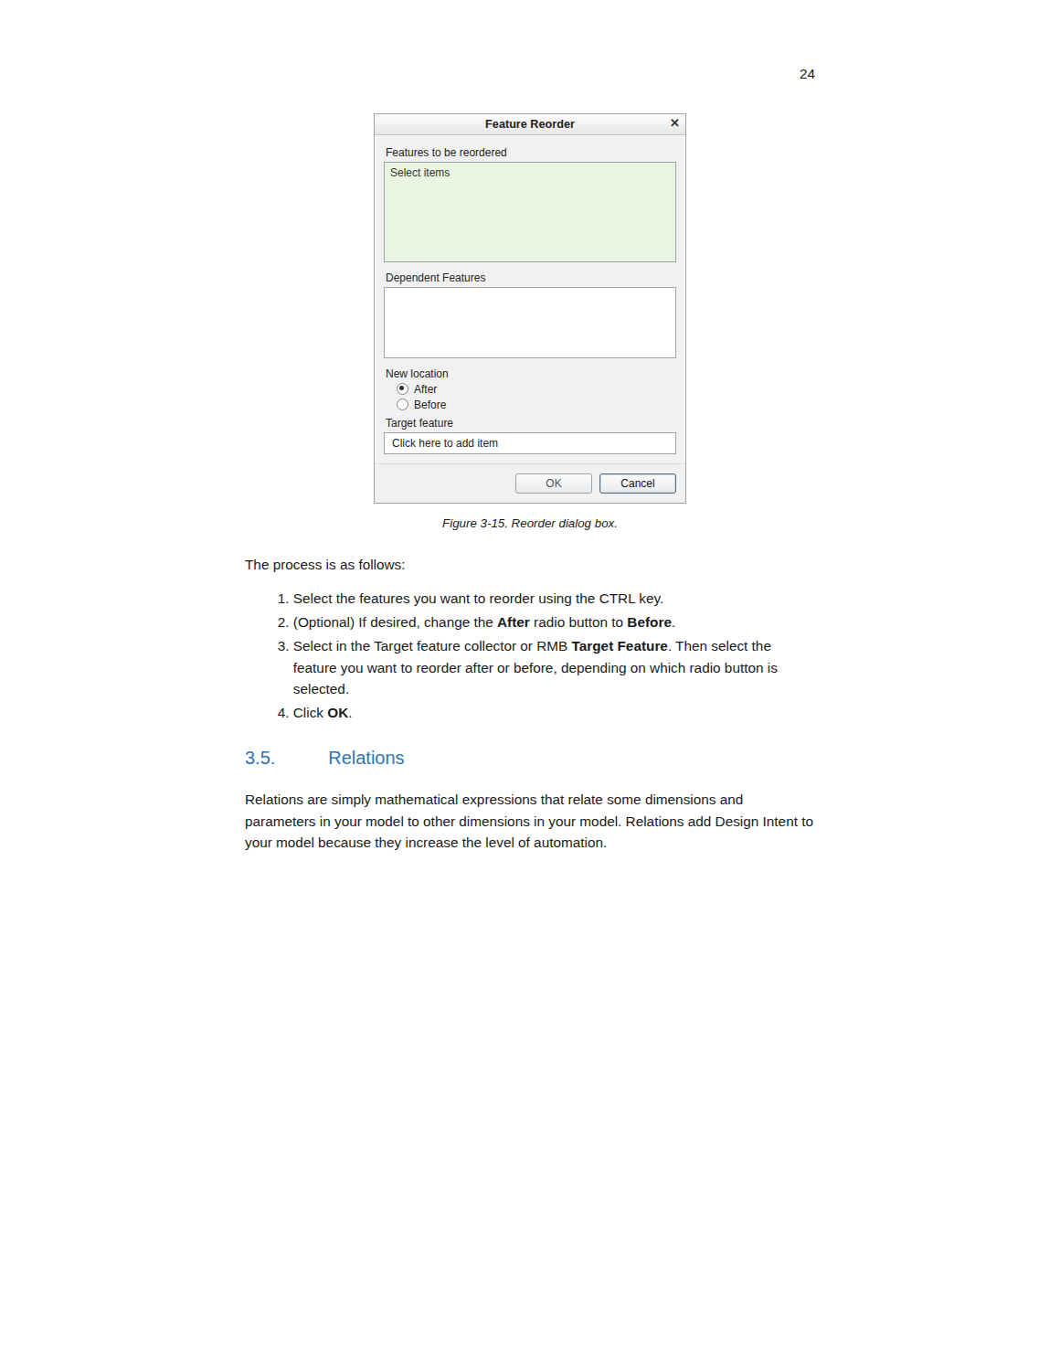24
Feature Reorder ✕
Features to be reordered
Select items
Dependent Features
New location
After
Before
Target feature
Click here to add item
OK
Cancel
Figure 3-15. Reorder dialog box.
The process is as follows:
Select the features you want to reorder using the CTRL key.
(Optional) If desired, change the After radio button to Before.
Select in the Target feature collector or RMB Target Feature. Then select the feature you want to reorder after or before, depending on which radio button is selected.
Click OK.
3.5. Relations
Relations are simply mathematical expressions that relate some dimensions and parameters in your model to other dimensions in your model. Relations add Design Intent to your model because they increase the level of automation.